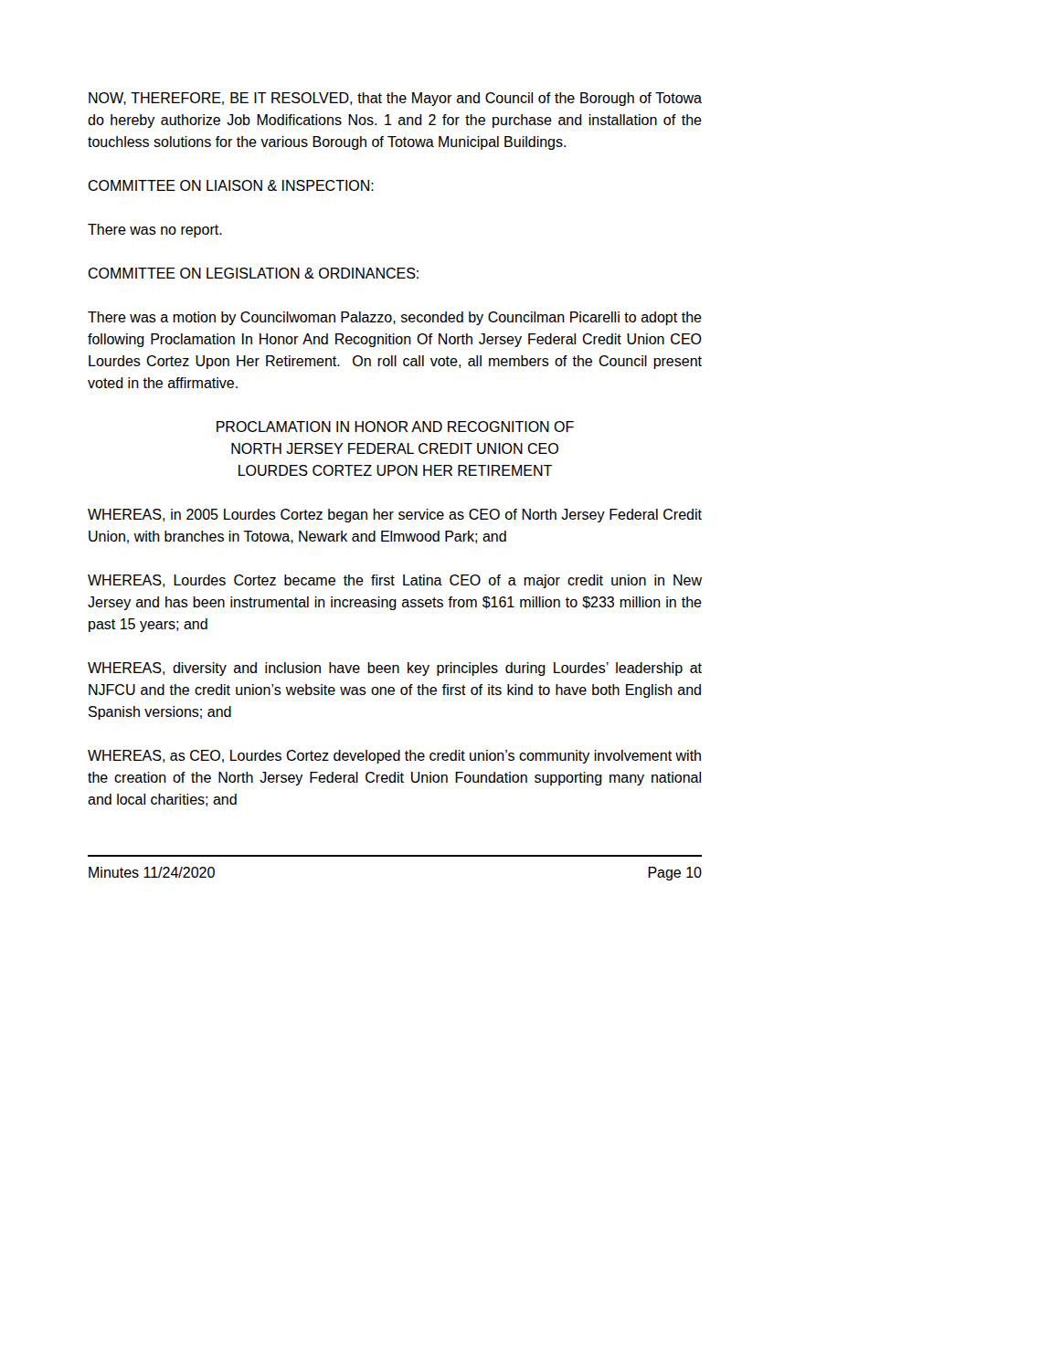NOW, THEREFORE, BE IT RESOLVED, that the Mayor and Council of the Borough of Totowa do hereby authorize Job Modifications Nos. 1 and 2 for the purchase and installation of the touchless solutions for the various Borough of Totowa Municipal Buildings.
COMMITTEE ON LIAISON & INSPECTION:
There was no report.
COMMITTEE ON LEGISLATION & ORDINANCES:
There was a motion by Councilwoman Palazzo, seconded by Councilman Picarelli to adopt the following Proclamation In Honor And Recognition Of North Jersey Federal Credit Union CEO Lourdes Cortez Upon Her Retirement. On roll call vote, all members of the Council present voted in the affirmative.
PROCLAMATION IN HONOR AND RECOGNITION OF
NORTH JERSEY FEDERAL CREDIT UNION CEO
LOURDES CORTEZ UPON HER RETIREMENT
WHEREAS, in 2005 Lourdes Cortez began her service as CEO of North Jersey Federal Credit Union, with branches in Totowa, Newark and Elmwood Park; and
WHEREAS, Lourdes Cortez became the first Latina CEO of a major credit union in New Jersey and has been instrumental in increasing assets from $161 million to $233 million in the past 15 years; and
WHEREAS, diversity and inclusion have been key principles during Lourdes’ leadership at NJFCU and the credit union’s website was one of the first of its kind to have both English and Spanish versions; and
WHEREAS, as CEO, Lourdes Cortez developed the credit union’s community involvement with the creation of the North Jersey Federal Credit Union Foundation supporting many national and local charities; and
Minutes 11/24/2020 Page 10